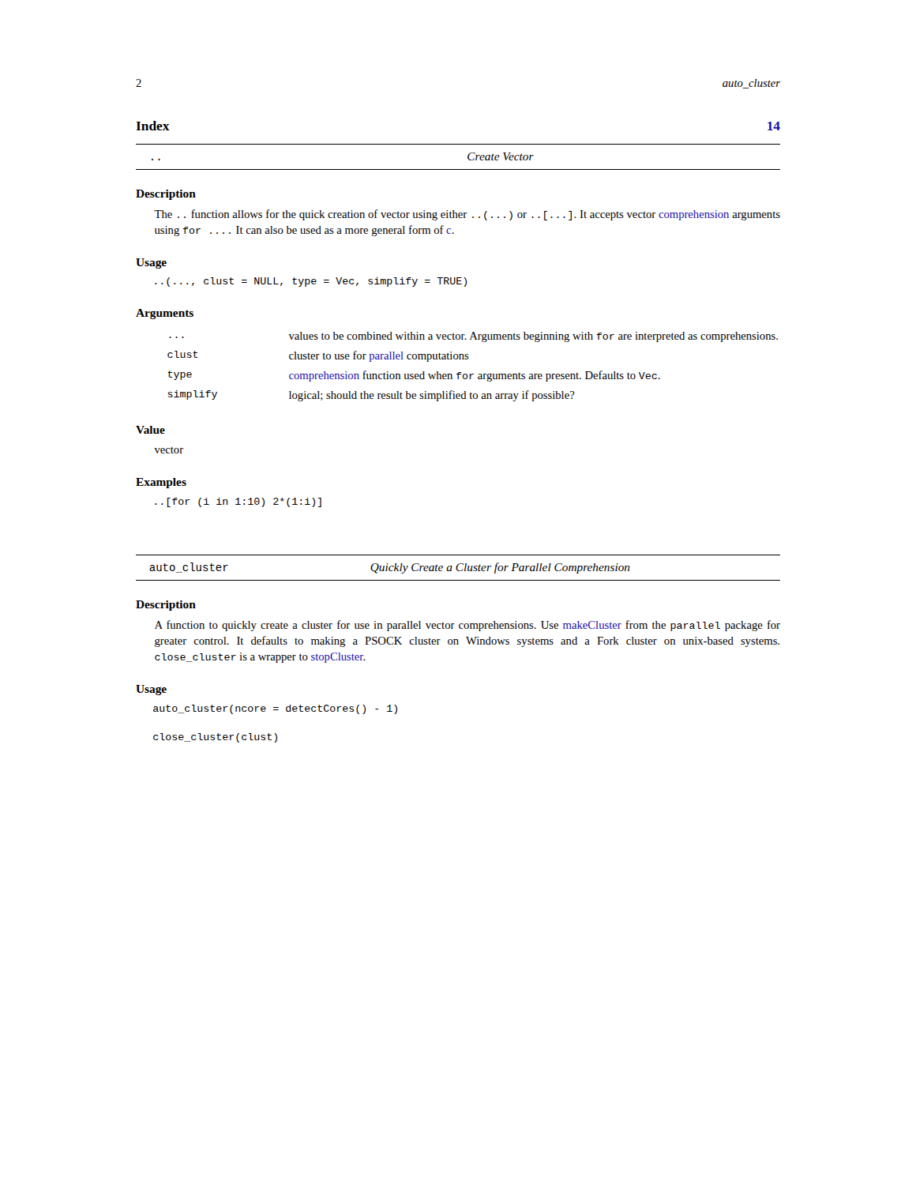2
auto_cluster
Index 14
.. Create Vector
Description
The .. function allows for the quick creation of vector using either ..(...) or ..[...]. It accepts vector comprehension arguments using for .... It can also be used as a more general form of c.
Usage
..(..., clust = NULL, type = Vec, simplify = TRUE)
Arguments
| ... | values to be combined within a vector. Arguments beginning with for are interpreted as comprehensions. |
| clust | cluster to use for parallel computations |
| type | comprehension function used when for arguments are present. Defaults to Vec . |
| simplify | logical; should the result be simplified to an array if possible? |
Value
vector
Examples
..[for (i in 1:10) 2*(1:i)]
auto_cluster Quickly Create a Cluster for Parallel Comprehension
Description
A function to quickly create a cluster for use in parallel vector comprehensions. Use makeCluster from the parallel package for greater control. It defaults to making a PSOCK cluster on Windows systems and a Fork cluster on unix-based systems. close_cluster is a wrapper to stopCluster.
Usage
auto_cluster(ncore = detectCores() - 1) close_cluster(clust)